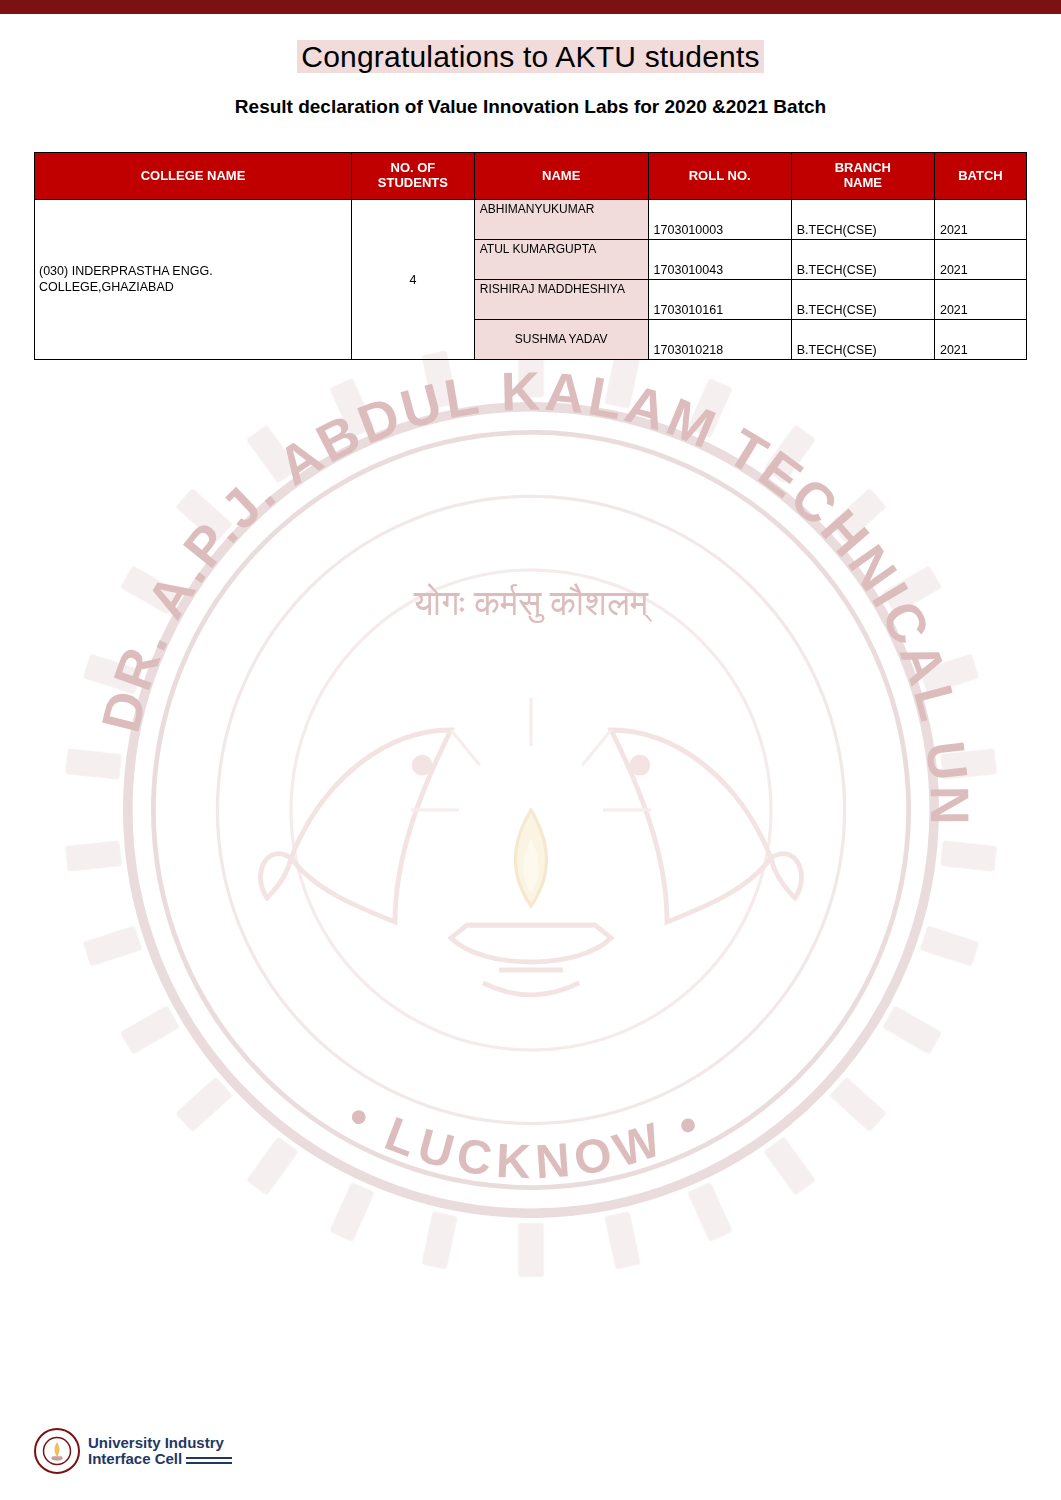Congratulations to AKTU students
Result declaration of Value Innovation Labs for 2020 &2021 Batch
| COLLEGE NAME | NO. OF STUDENTS | NAME | ROLL NO. | BRANCH NAME | BATCH |
| --- | --- | --- | --- | --- | --- |
| (030) INDERPRASTHA ENGG. COLLEGE,GHAZIABAD | 4 | ABHIMANYUKUMAR | 1703010003 | B.TECH(CSE) | 2021 |
| ATUL KUMARGUPTA | 1703010043 | B.TECH(CSE) | 2021 |
| RISHIRAJ MADDHESHIYA | 1703010161 | B.TECH(CSE) | 2021 |
| SUSHMA YADAV | 1703010218 | B.TECH(CSE) | 2021 |
DR. A.P.J. ABDUL KALAM TECHNICAL UNIVERSITY, UTTAR PRADESH • LUCKNOW • योगः कर्मसु कौशलम्
University Industry
Interface Cell